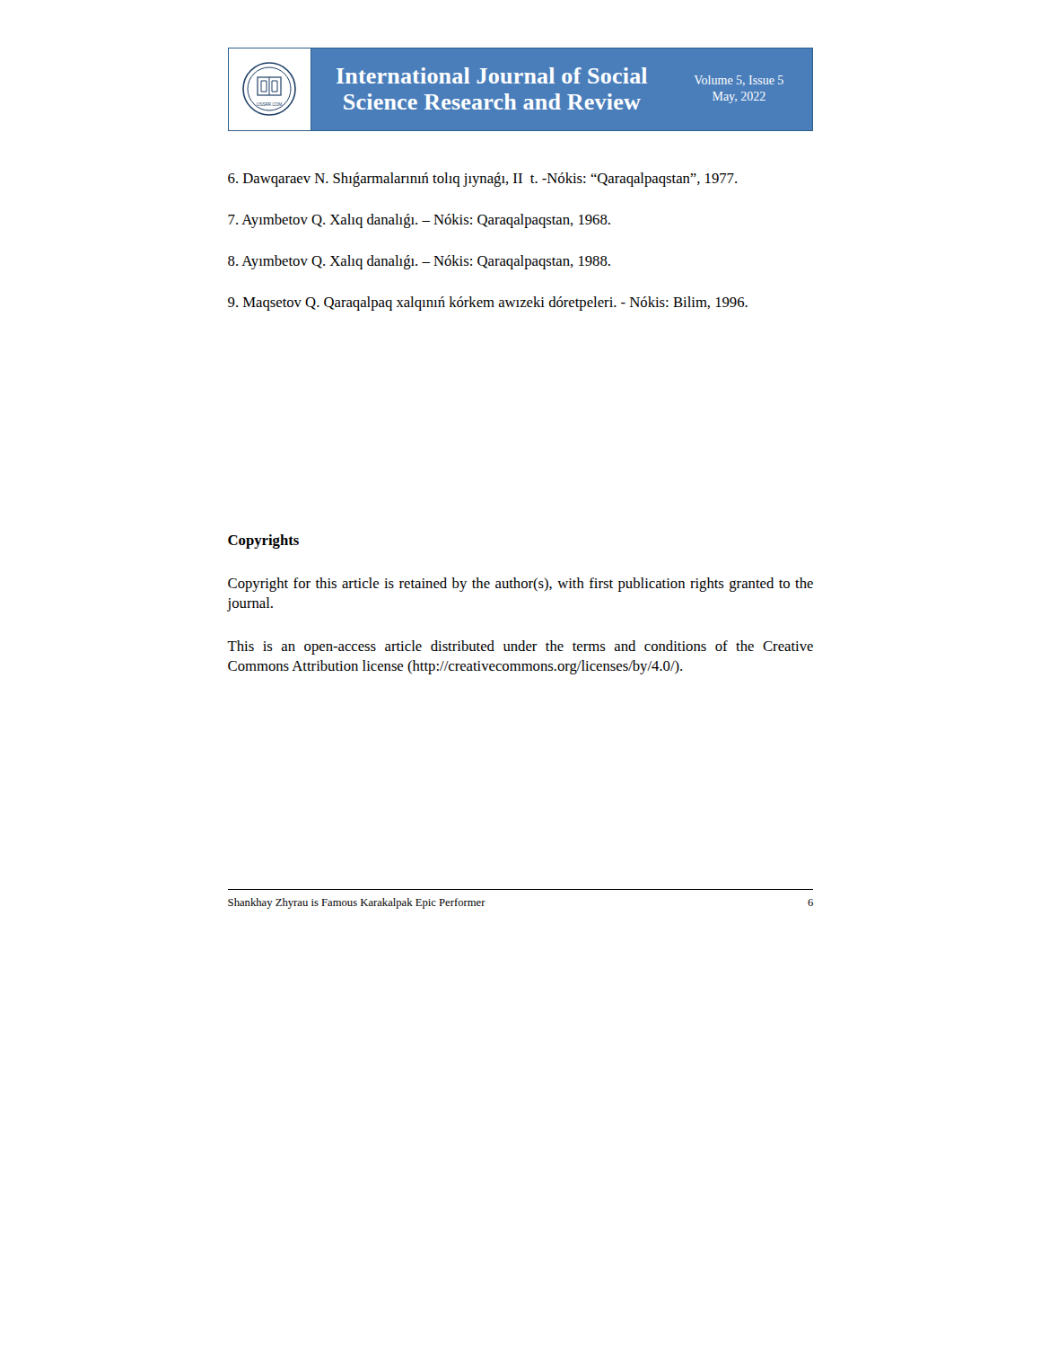IJSSRR.COM
International Journal of Social
Science Research and Review
Volume 5, Issue 5
May, 2022
6. Dawqaraev N. Shıǵarmalarınıń tolıq jıynaǵı, II t. -Nókis: “Qaraqalpaqstan”, 1977.
7. Ayımbetov Q. Xalıq danalıǵı. – Nókis: Qaraqalpaqstan, 1968.
8. Ayımbetov Q. Xalıq danalıǵı. – Nókis: Qaraqalpaqstan, 1988.
9. Maqsetov Q. Qaraqalpaq xalqınıń kórkem awızeki dóretpeleri. - Nókis: Bilim, 1996.
Copyrights
Copyright for this article is retained by the author(s), with first publication rights granted to the journal.
This is an open-access article distributed under the terms and conditions of the Creative Commons Attribution license (http://creativecommons.org/licenses/by/4.0/).
Shankhay Zhyrau is Famous Karakalpak Epic Performer
6